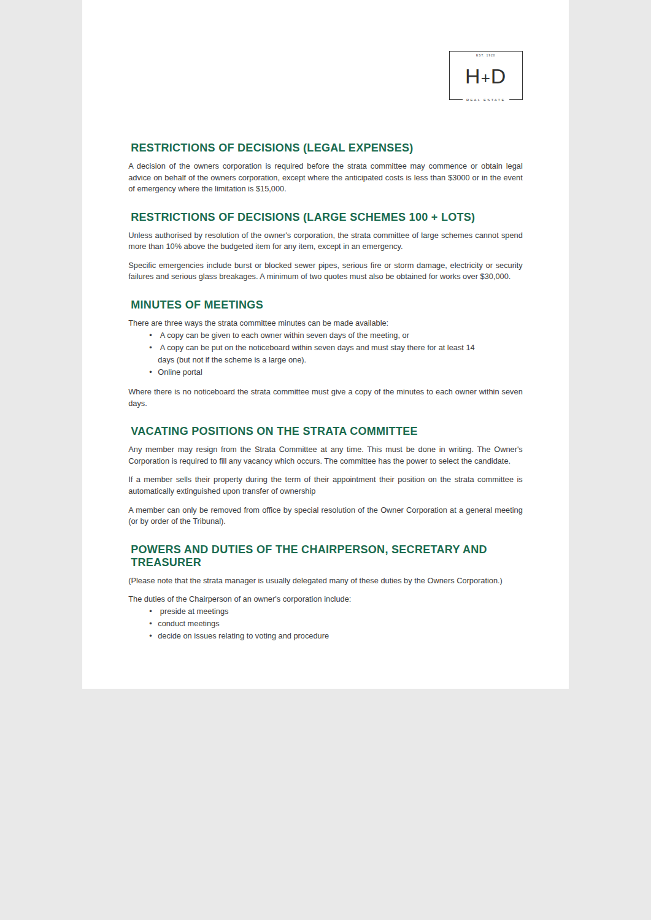EST. 1920 H+D REAL ESTATE
RESTRICTIONS OF DECISIONS (LEGAL EXPENSES)
A decision of the owners corporation is required before the strata committee may commence or obtain legal advice on behalf of the owners corporation, except where the anticipated costs is less than $3000 or in the event of emergency where the limitation is $15,000.
RESTRICTIONS OF DECISIONS (LARGE SCHEMES 100 + LOTS)
Unless authorised by resolution of the owner's corporation, the strata committee of large schemes cannot spend more than 10% above the budgeted item for any item, except in an emergency.
Specific emergencies include burst or blocked sewer pipes, serious fire or storm damage, electricity or security failures and serious glass breakages. A minimum of two quotes must also be obtained for works over $30,000.
MINUTES OF MEETINGS
There are three ways the strata committee minutes can be made available:
A copy can be given to each owner within seven days of the meeting, or
A copy can be put on the noticeboard within seven days and must stay there for at least 14
days (but not if the scheme is a large one).
Online portal
Where there is no noticeboard the strata committee must give a copy of the minutes to each owner within seven days.
VACATING POSITIONS ON THE STRATA COMMITTEE
Any member may resign from the Strata Committee at any time. This must be done in writing. The Owner's Corporation is required to fill any vacancy which occurs. The committee has the power to select the candidate.
If a member sells their property during the term of their appointment their position on the strata committee is automatically extinguished upon transfer of ownership
A member can only be removed from office by special resolution of the Owner Corporation at a general meeting (or by order of the Tribunal).
POWERS AND DUTIES OF THE CHAIRPERSON, SECRETARY AND TREASURER
(Please note that the strata manager is usually delegated many of these duties by the Owners Corporation.)
The duties of the Chairperson of an owner's corporation include:
preside at meetings
conduct meetings
decide on issues relating to voting and procedure